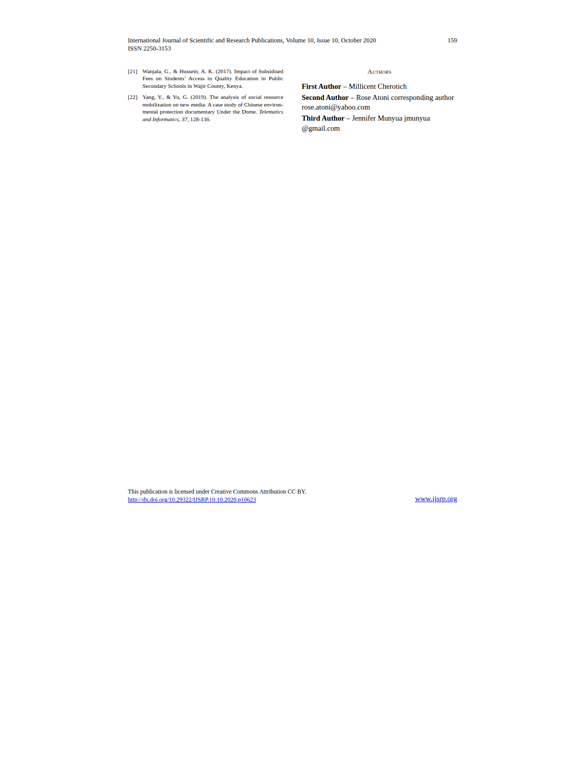International Journal of Scientific and Research Publications, Volume 10, Issue 10, October 2020
ISSN 2250-3153
159
[21] Wanjala, G., & Hussein, A. K. (2017). Impact of Subsidised Fees on Students’ Access to Quality Education in Public Secondary Schools in Wajir County, Kenya.
[22] Yang, Y., & Yu, G. (2019). The analysis of social resource mobilization on new media: A case study of Chinese environmental protection documentary Under the Dome. Telematics and Informatics, 37, 128-136.
Authors
First Author – Millicent Cherotich
Second Author – Rose Atoni corresponding author rose.atoni@yahoo.com
Third Author – Jennifer Munyua jmunyua @gmail.com
This publication is licensed under Creative Commons Attribution CC BY.
http://dx.doi.org/10.29322/IJSRP.10.10.2020.p10623
www.ijsrp.org